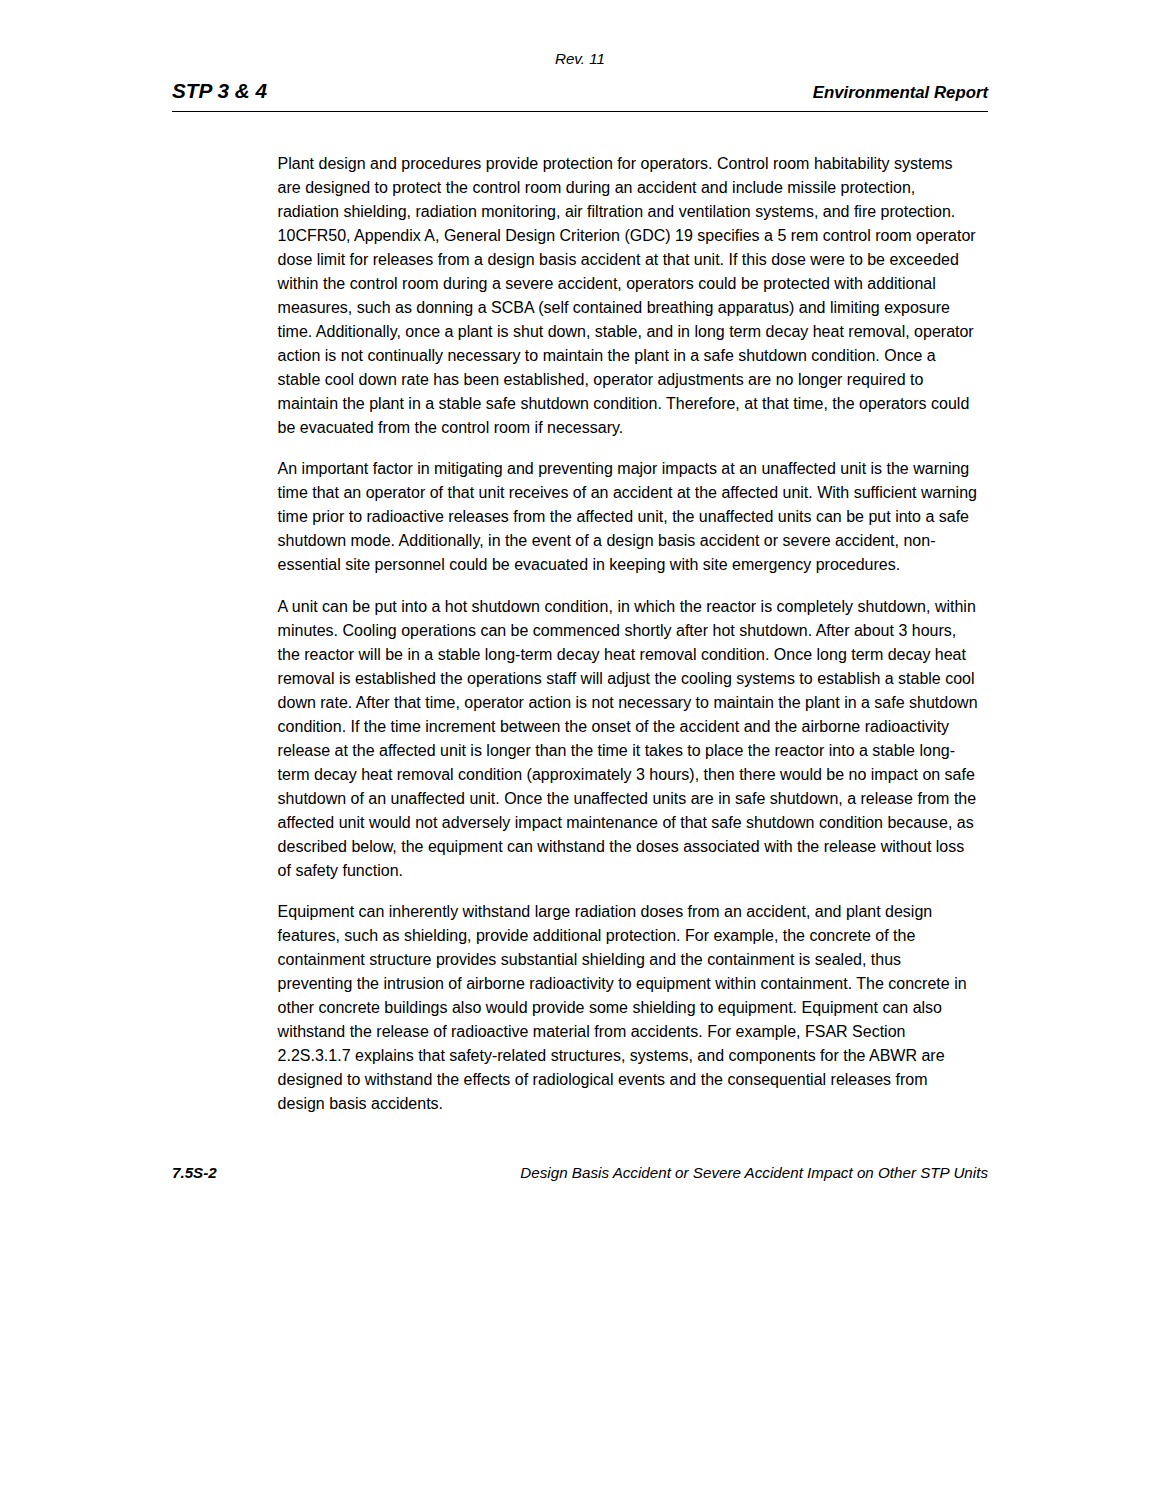Rev. 11
STP 3 & 4 Environmental Report
Plant design and procedures provide protection for operators. Control room habitability systems are designed to protect the control room during an accident and include missile protection, radiation shielding, radiation monitoring, air filtration and ventilation systems, and fire protection. 10CFR50, Appendix A, General Design Criterion (GDC) 19 specifies a 5 rem control room operator dose limit for releases from a design basis accident at that unit. If this dose were to be exceeded within the control room during a severe accident, operators could be protected with additional measures, such as donning a SCBA (self contained breathing apparatus) and limiting exposure time. Additionally, once a plant is shut down, stable, and in long term decay heat removal, operator action is not continually necessary to maintain the plant in a safe shutdown condition. Once a stable cool down rate has been established, operator adjustments are no longer required to maintain the plant in a stable safe shutdown condition. Therefore, at that time, the operators could be evacuated from the control room if necessary.
An important factor in mitigating and preventing major impacts at an unaffected unit is the warning time that an operator of that unit receives of an accident at the affected unit. With sufficient warning time prior to radioactive releases from the affected unit, the unaffected units can be put into a safe shutdown mode. Additionally, in the event of a design basis accident or severe accident, non-essential site personnel could be evacuated in keeping with site emergency procedures.
A unit can be put into a hot shutdown condition, in which the reactor is completely shutdown, within minutes. Cooling operations can be commenced shortly after hot shutdown. After about 3 hours, the reactor will be in a stable long-term decay heat removal condition. Once long term decay heat removal is established the operations staff will adjust the cooling systems to establish a stable cool down rate. After that time, operator action is not necessary to maintain the plant in a safe shutdown condition. If the time increment between the onset of the accident and the airborne radioactivity release at the affected unit is longer than the time it takes to place the reactor into a stable long-term decay heat removal condition (approximately 3 hours), then there would be no impact on safe shutdown of an unaffected unit. Once the unaffected units are in safe shutdown, a release from the affected unit would not adversely impact maintenance of that safe shutdown condition because, as described below, the equipment can withstand the doses associated with the release without loss of safety function.
Equipment can inherently withstand large radiation doses from an accident, and plant design features, such as shielding, provide additional protection. For example, the concrete of the containment structure provides substantial shielding and the containment is sealed, thus preventing the intrusion of airborne radioactivity to equipment within containment. The concrete in other concrete buildings also would provide some shielding to equipment. Equipment can also withstand the release of radioactive material from accidents. For example, FSAR Section 2.2S.3.1.7 explains that safety-related structures, systems, and components for the ABWR are designed to withstand the effects of radiological events and the consequential releases from design basis accidents.
7.5S-2 Design Basis Accident or Severe Accident Impact on Other STP Units